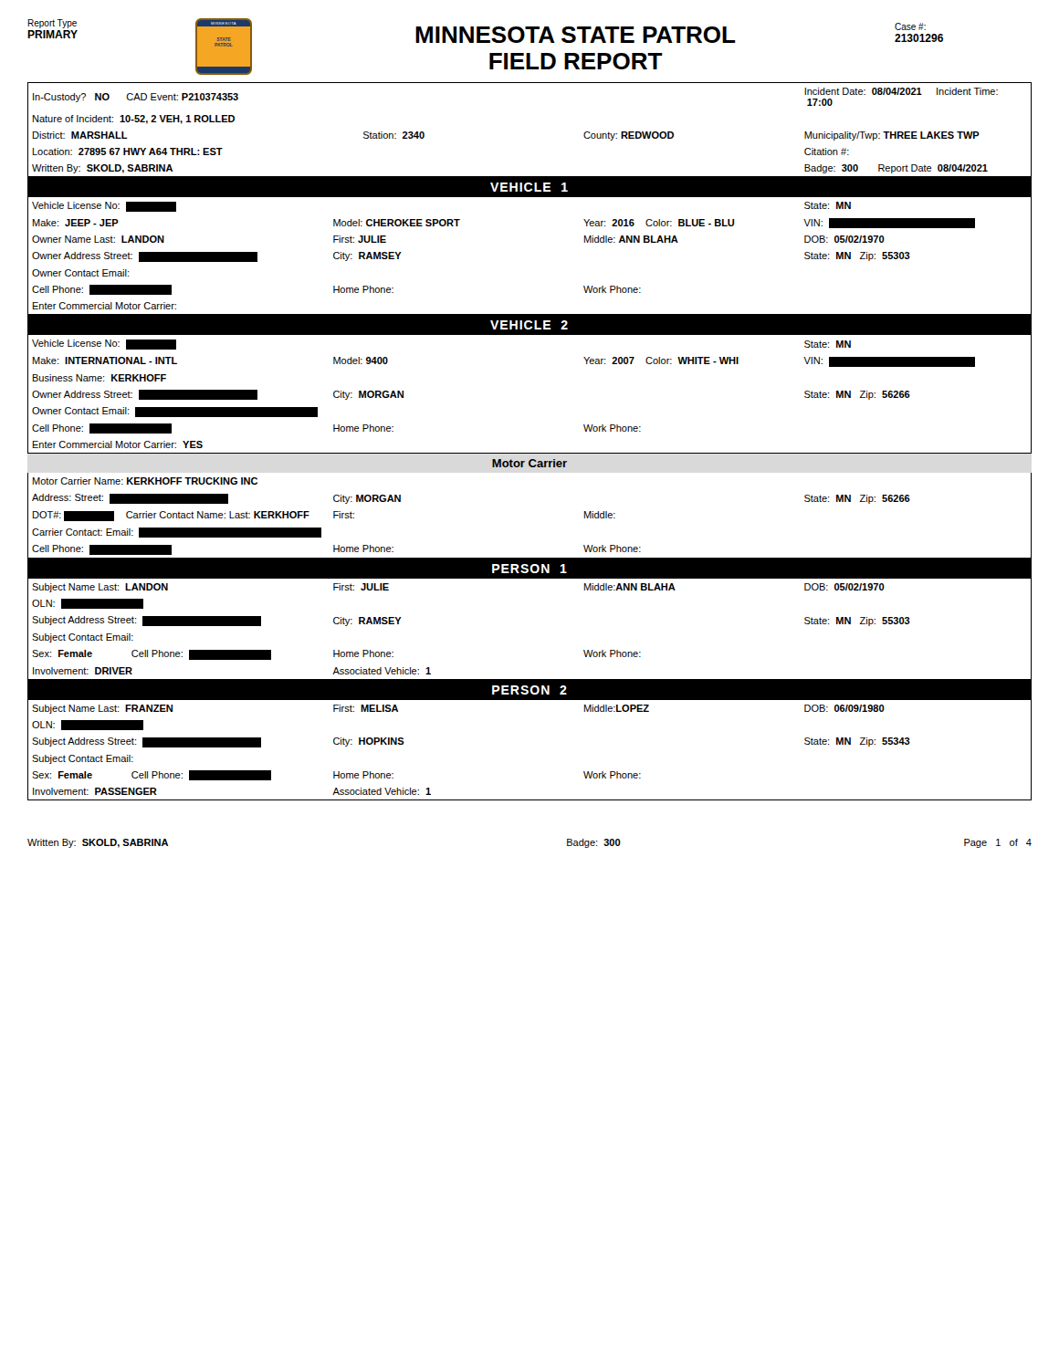Report Type
PRIMARY
MINNESOTA
STATE
PATROL
MINNESOTA STATE PATROL
FIELD REPORT
Case #:
21301296
| In-Custody? NO CAD Event: P210374353 | | | Incident Date: 08/04/2021 Incident Time: 17:00 |
| Nature of Incident: 10-52, 2 VEH, 1 ROLLED |
| District: MARSHALL | Station: 2340 | County: REDWOOD | Municipality/Twp: THREE LAKES TWP |
| Location: 27895 67 HWY A64 THRL: EST | Citation #: |
| Written By: SKOLD, SABRINA | | Badge: 300 Report Date 08/04/2021 |
VEHICLE 1
| Vehicle License No: | | | State: MN |
| Make: JEEP - JEP | Model: CHEROKEE SPORT | Year: 2016 Color: BLUE - BLU | VIN: |
| Owner Name Last: LANDON | First: JULIE | Middle: ANN BLAHA | DOB: 05/02/1970 |
| Owner Address Street: | City: RAMSEY | | State: MN Zip: 55303 |
| Owner Contact Email: |
| Cell Phone: | Home Phone: | Work Phone: | |
| Enter Commercial Motor Carrier: |
VEHICLE 2
| Vehicle License No: | | | State: MN |
| Make: INTERNATIONAL - INTL | Model: 9400 | Year: 2007 Color: WHITE - WHI | VIN: |
| Business Name: KERKHOFF |
| Owner Address Street: | City: MORGAN | | State: MN Zip: 56266 |
| Owner Contact Email: |
| Cell Phone: | Home Phone: | Work Phone: | |
| Enter Commercial Motor Carrier: YES |
Motor Carrier
| Motor Carrier Name: KERKHOFF TRUCKING INC |
| Address: Street: | City: MORGAN | | State: MN Zip: 56266 |
| DOT#: Carrier Contact Name: Last: KERKHOFF | First: | Middle: | |
| Carrier Contact: Email: |
| Cell Phone: | Home Phone: | Work Phone: | |
PERSON 1
| Subject Name Last: LANDON | First: JULIE | Middle: ANN BLAHA | DOB: 05/02/1970 |
| OLN: |
| Subject Address Street: | City: RAMSEY | | State: MN Zip: 55303 |
| Subject Contact Email: |
| Sex: Female Cell Phone: | Home Phone: | Work Phone: | |
| Involvement: DRIVER | Associated Vehicle: 1 | | |
PERSON 2
| Subject Name Last: FRANZEN | First: MELISA | Middle: LOPEZ | DOB: 06/09/1980 |
| OLN: |
| Subject Address Street: | City: HOPKINS | | State: MN Zip: 55343 |
| Subject Contact Email: |
| Sex: Female Cell Phone: | Home Phone: | Work Phone: | |
| Involvement: PASSENGER | Associated Vehicle: 1 | | |
Written By: SKOLD, SABRINA
Badge: 300
Page 1 of 4